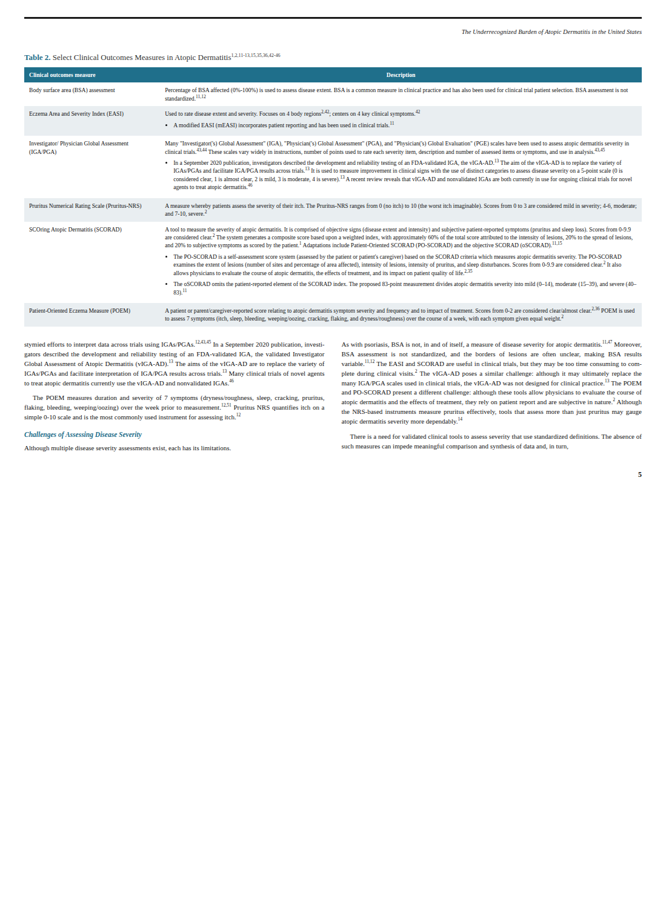The Underrecognized Burden of Atopic Dermatitis in the United States
Table 2. Select Clinical Outcomes Measures in Atopic Dermatitis1,2,11-13,15,35,36,42-46
| Clinical outcomes measure | Description |
| --- | --- |
| Body surface area (BSA) assessment | Percentage of BSA affected (0%-100%) is used to assess disease extent. BSA is a common measure in clinical practice and has also been used for clinical trial patient selection. BSA assessment is not standardized. 11,12 |
| Eczema Area and Severity Index (EASI) | Used to rate disease extent and severity. Focuses on 4 body regions 2,42 ; centers on 4 key clinical symptoms. 42 A modified EASI (mEASI) incorporates patient reporting and has been used in clinical trials. 11 |
| Investigator/ Physician Global Assessment (IGA/PGA) | Many "Investigator('s) Global Assessment" (IGA), "Physician('s) Global Assessment" (PGA), and "Physician('s) Global Evaluation" (PGE) scales have been used to assess atopic dermatitis severity in clinical trials. 43,44 These scales vary widely in instructions, number of points used to rate each severity item, description and number of assessed items or symptoms, and use in analysis. 43,45 In a September 2020 publication, investigators described the development and reliability testing of an FDA-validated IGA, the vIGA-AD. 13 The aim of the vIGA-AD is to replace the variety of IGAs/PGAs and facilitate IGA/PGA results across trials. 13 It is used to measure improvement in clinical signs with the use of distinct categories to assess disease severity on a 5-point scale (0 is considered clear, 1 is almost clear, 2 is mild, 3 is moderate, 4 is severe). 13 A recent review reveals that vIGA-AD and nonvalidated IGAs are both currently in use for ongoing clinical trials for novel agents to treat atopic dermatitis. 46 |
| Pruritus Numerical Rating Scale (Pruritus-NRS) | A measure whereby patients assess the severity of their itch. The Pruritus-NRS ranges from 0 (no itch) to 10 (the worst itch imaginable). Scores from 0 to 3 are considered mild in severity; 4-6, moderate; and 7-10, severe. 2 |
| SCOring Atopic Dermatitis (SCORAD) | A tool to measure the severity of atopic dermatitis. It is comprised of objective signs (disease extent and intensity) and subjective patient-reported symptoms (pruritus and sleep loss). Scores from 0-9.9 are considered clear. 2 The system generates a composite score based upon a weighted index, with approximately 60% of the total score attributed to the intensity of lesions, 20% to the spread of lesions, and 20% to subjective symptoms as scored by the patient. 1 Adaptations include Patient-Oriented SCORAD (PO-SCORAD) and the objective SCORAD (oSCORAD). 11,15 The PO-SCORAD is a self-assessment score system (assessed by the patient or patient's caregiver) based on the SCORAD criteria which measures atopic dermatitis severity. The PO-SCORAD examines the extent of lesions (number of sites and percentage of area affected), intensity of lesions, intensity of pruritus, and sleep disturbances. Scores from 0-9.9 are considered clear. 2 It also allows physicians to evaluate the course of atopic dermatitis, the effects of treatment, and its impact on patient quality of life. 2,35 The oSCORAD omits the patient-reported element of the SCORAD index. The proposed 83-point measurement divides atopic dermatitis severity into mild (0–14), moderate (15–39), and severe (40–83). 11 |
| Patient-Oriented Eczema Measure (POEM) | A patient or parent/caregiver-reported score relating to atopic dermatitis symptom severity and frequency and to impact of treatment. Scores from 0-2 are considered clear/almost clear. 2,36 POEM is used to assess 7 symptoms (itch, sleep, bleeding, weeping/oozing, cracking, flaking, and dryness/roughness) over the course of a week, with each symptom given equal weight. 2 |
stymied efforts to interpret data across trials using IGAs/PGAs.12,43,45 In a September 2020 publication, investigators described the development and reliability testing of an FDA-validated IGA, the validated Investigator Global Assessment of Atopic Dermatitis (vIGA-AD).13 The aims of the vIGA-AD are to replace the variety of IGAs/PGAs and facilitate interpretation of IGA/PGA results across trials.13 Many clinical trials of novel agents to treat atopic dermatitis currently use the vIGA-AD and nonvalidated IGAs.46
The POEM measures duration and severity of 7 symptoms (dryness/roughness, sleep, cracking, pruritus, flaking, bleeding, weeping/oozing) over the week prior to measurement.12,51 Pruritus NRS quantifies itch on a simple 0-10 scale and is the most commonly used instrument for assessing itch.12
Challenges of Assessing Disease Severity
Although multiple disease severity assessments exist, each has its limitations.
As with psoriasis, BSA is not, in and of itself, a measure of disease severity for atopic dermatitis.11,47 Moreover, BSA assessment is not standardized, and the borders of lesions are often unclear, making BSA results variable.11,12 The EASI and SCORAD are useful in clinical trials, but they may be too time consuming to complete during clinical visits.2 The vIGA-AD poses a similar challenge: although it may ultimately replace the many IGA/PGA scales used in clinical trials, the vIGA-AD was not designed for clinical practice.13 The POEM and PO-SCORAD present a different challenge: although these tools allow physicians to evaluate the course of atopic dermatitis and the effects of treatment, they rely on patient report and are subjective in nature.2 Although the NRS-based instruments measure pruritus effectively, tools that assess more than just pruritus may gauge atopic dermatitis severity more dependably.14
There is a need for validated clinical tools to assess severity that use standardized definitions. The absence of such measures can impede meaningful comparison and synthesis of data and, in turn,
5